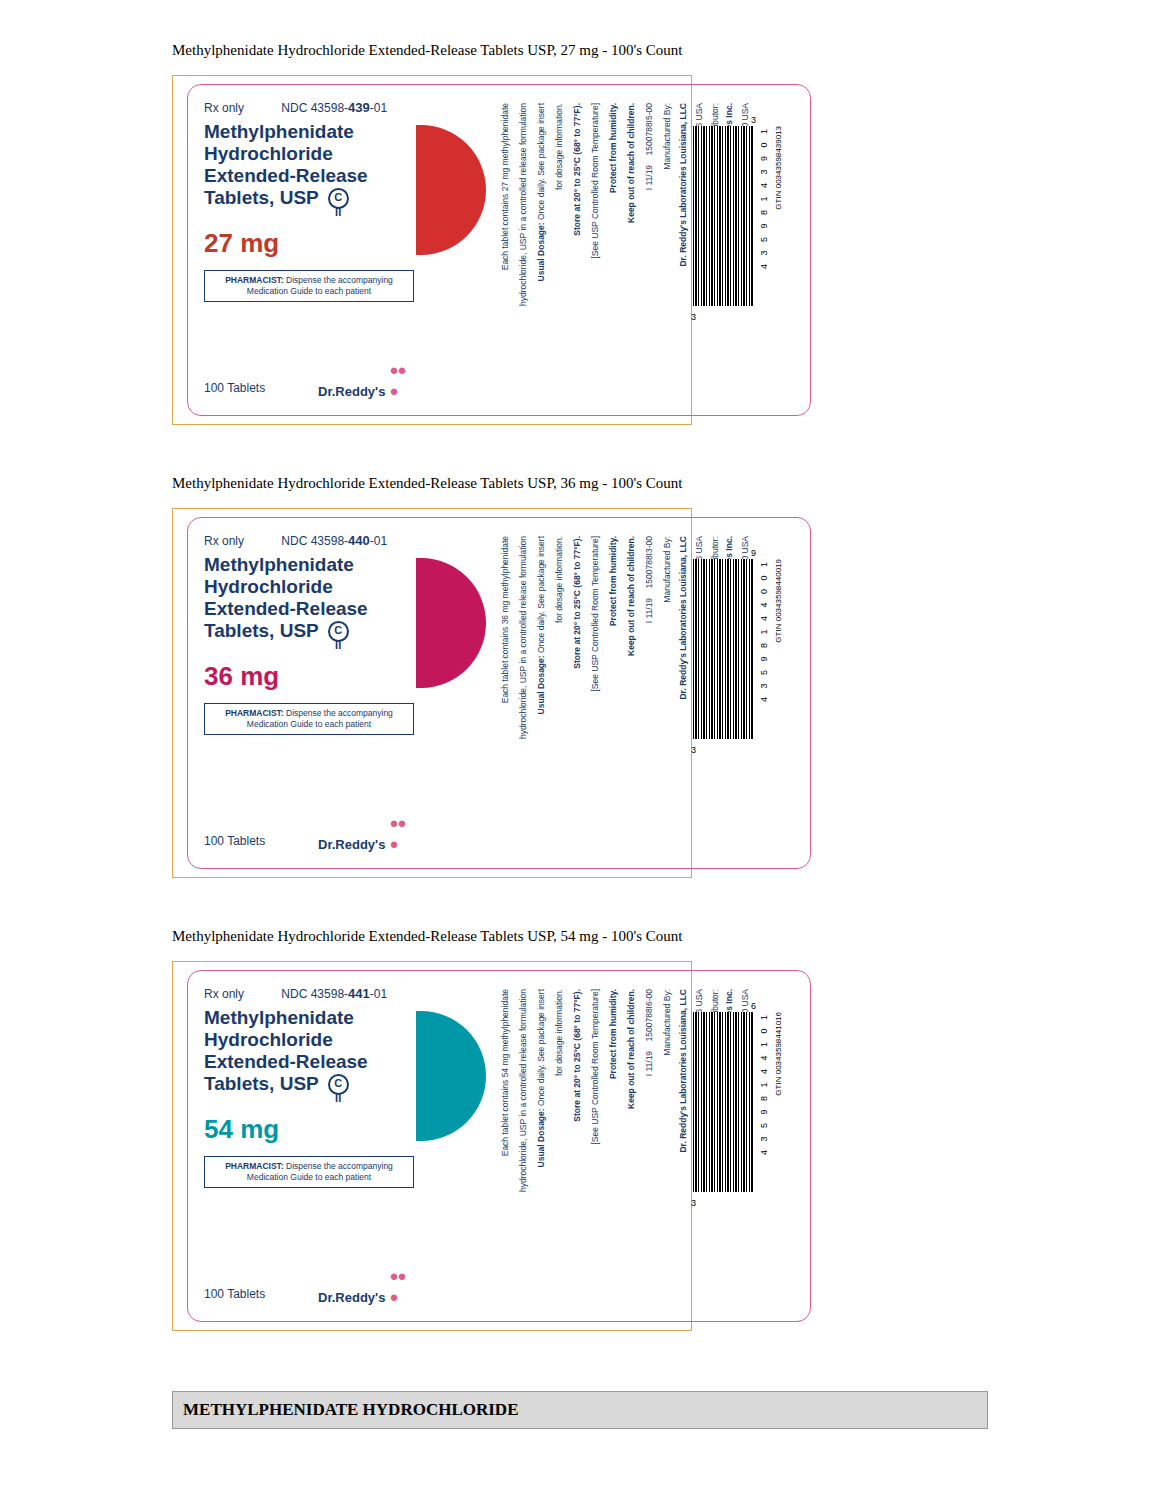Methylphenidate Hydrochloride Extended-Release Tablets USP, 27 mg - 100's Count
Rx only NDC 43598-439-01
Methylphenidate
Hydrochloride
Extended-Release
Tablets, USP C II
27 mg
PHARMACIST: Dispense the accompanying
Medication Guide to each patient
100 Tablets
Dr.Reddy's●●
●
Each tablet contains 27 mg methylphenidate
hydrochloride, USP in a controlled release formulation
Usual Dosage: Once daily. See package insert
for dosage information.
Store at 20° to 25°C (68° to 77°F).
[See USP Controlled Room Temperature]
Protect from humidity.
Keep out of reach of children.
I 11/19 1500788I5-00
Manufactured By:
Dr. Reddy's Laboratories Louisiana, LLC
Shreveport, LA 71106 USA
Distributor:
Dr. Reddy's Laboratories Inc.
Princeton, NJ 08540 USA
4 3 5 9 8 1 4 3 9 0 1
3
3
GTIN 00343598439013
Methylphenidate Hydrochloride Extended-Release Tablets USP, 36 mg - 100's Count
Rx only NDC 43598-440-01
Methylphenidate
Hydrochloride
Extended-Release
Tablets, USP C II
36 mg
PHARMACIST: Dispense the accompanying
Medication Guide to each patient
100 Tablets
Dr.Reddy's●●
●
Each tablet contains 36 mg methylphenidate
hydrochloride, USP in a controlled release formulation
Usual Dosage: Once daily. See package insert
for dosage information.
Store at 20° to 25°C (68° to 77°F).
[See USP Controlled Room Temperature]
Protect from humidity.
Keep out of reach of children.
I 11/19 1500788I3-00
Manufactured By:
Dr. Reddy's Laboratories Louisiana, LLC
Shreveport, LA 71106 USA
Distributor:
Dr. Reddy's Laboratories Inc.
Princeton, NJ 08540 USA
4 3 5 9 8 1 4 4 0 0 1
3
9
GTIN 00343598440019
Methylphenidate Hydrochloride Extended-Release Tablets USP, 54 mg - 100's Count
Rx only NDC 43598-441-01
Methylphenidate
Hydrochloride
Extended-Release
Tablets, USP C II
54 mg
PHARMACIST: Dispense the accompanying
Medication Guide to each patient
100 Tablets
Dr.Reddy's●●
●
Each tablet contains 54 mg methylphenidate
hydrochloride, USP in a controlled release formulation
Usual Dosage: Once daily. See package insert
for dosage information.
Store at 20° to 25°C (68° to 77°F).
[See USP Controlled Room Temperature]
Protect from humidity.
Keep out of reach of children.
I 11/19 1500788I6-00
Manufactured By:
Dr. Reddy's Laboratories Louisiana, LLC
Shreveport, LA 71106 USA
Distributor:
Dr. Reddy's Laboratories Inc.
Princeton, NJ 08540 USA
4 3 5 9 8 1 4 4 1 0 1
3
6
GTIN 00343598441016
METHYLPHENIDATE HYDROCHLORIDE